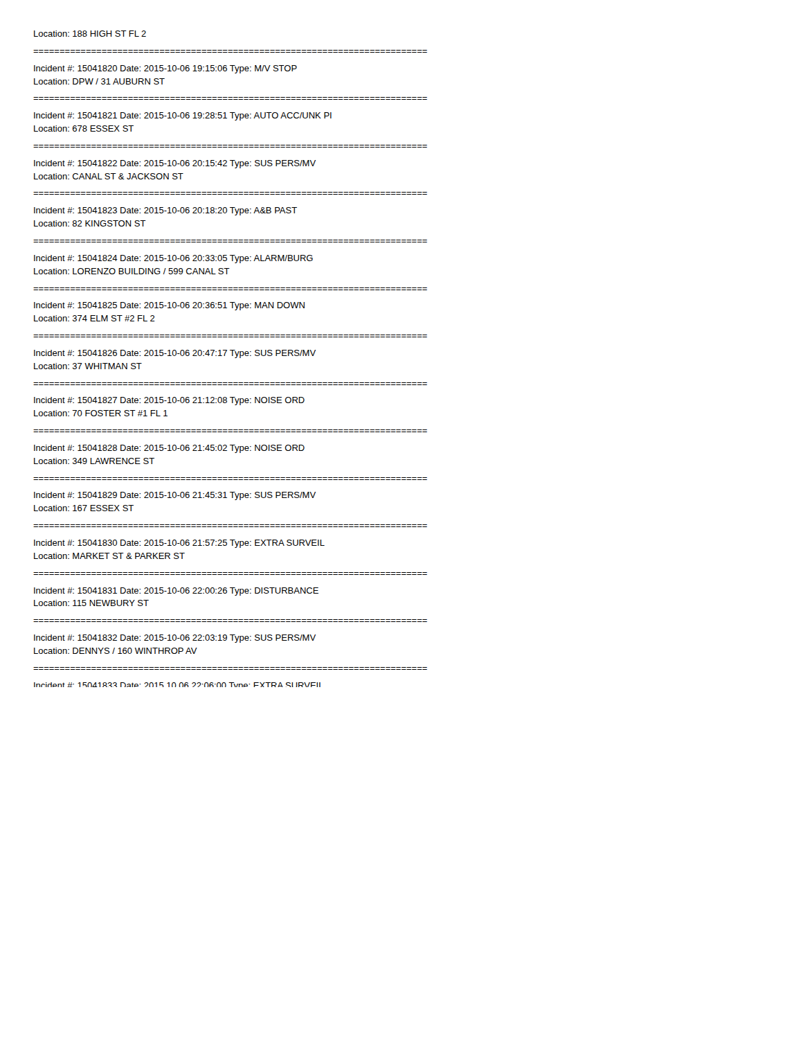Location: 188 HIGH ST FL 2
===========================================================================
Incident #: 15041820 Date: 2015-10-06 19:15:06 Type: M/V STOP
Location: DPW / 31 AUBURN ST
===========================================================================
Incident #: 15041821 Date: 2015-10-06 19:28:51 Type: AUTO ACC/UNK PI
Location: 678 ESSEX ST
===========================================================================
Incident #: 15041822 Date: 2015-10-06 20:15:42 Type: SUS PERS/MV
Location: CANAL ST & JACKSON ST
===========================================================================
Incident #: 15041823 Date: 2015-10-06 20:18:20 Type: A&B PAST
Location: 82 KINGSTON ST
===========================================================================
Incident #: 15041824 Date: 2015-10-06 20:33:05 Type: ALARM/BURG
Location: LORENZO BUILDING / 599 CANAL ST
===========================================================================
Incident #: 15041825 Date: 2015-10-06 20:36:51 Type: MAN DOWN
Location: 374 ELM ST #2 FL 2
===========================================================================
Incident #: 15041826 Date: 2015-10-06 20:47:17 Type: SUS PERS/MV
Location: 37 WHITMAN ST
===========================================================================
Incident #: 15041827 Date: 2015-10-06 21:12:08 Type: NOISE ORD
Location: 70 FOSTER ST #1 FL 1
===========================================================================
Incident #: 15041828 Date: 2015-10-06 21:45:02 Type: NOISE ORD
Location: 349 LAWRENCE ST
===========================================================================
Incident #: 15041829 Date: 2015-10-06 21:45:31 Type: SUS PERS/MV
Location: 167 ESSEX ST
===========================================================================
Incident #: 15041830 Date: 2015-10-06 21:57:25 Type: EXTRA SURVEIL
Location: MARKET ST & PARKER ST
===========================================================================
Incident #: 15041831 Date: 2015-10-06 22:00:26 Type: DISTURBANCE
Location: 115 NEWBURY ST
===========================================================================
Incident #: 15041832 Date: 2015-10-06 22:03:19 Type: SUS PERS/MV
Location: DENNYS / 160 WINTHROP AV
===========================================================================
Incident #: 15041833 Date: 2015 10 06 22:06:00 Type: EXTRA SURVEIL